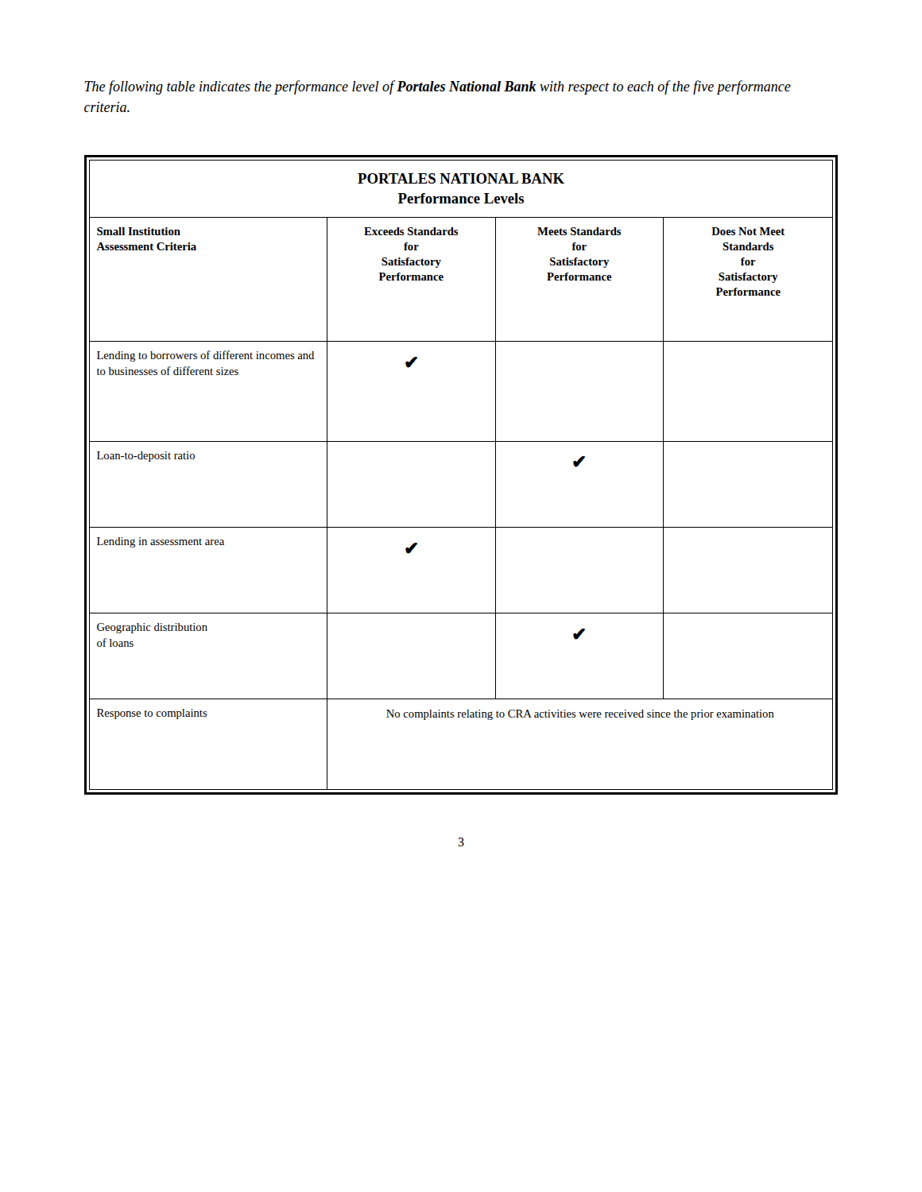The following table indicates the performance level of Portales National Bank with respect to each of the five performance criteria.
| PORTALES NATIONAL BANK Performance Levels |
| Small Institution Assessment Criteria | Exceeds Standards for Satisfactory Performance | Meets Standards for Satisfactory Performance | Does Not Meet Standards for Satisfactory Performance |
| Lending to borrowers of different incomes and to businesses of different sizes | ✔ | | |
| Loan-to-deposit ratio | | ✔ | |
| Lending in assessment area | ✔ | | |
| Geographic distribution of loans | | ✔ | |
| Response to complaints | No complaints relating to CRA activities were received since the prior examination |
3